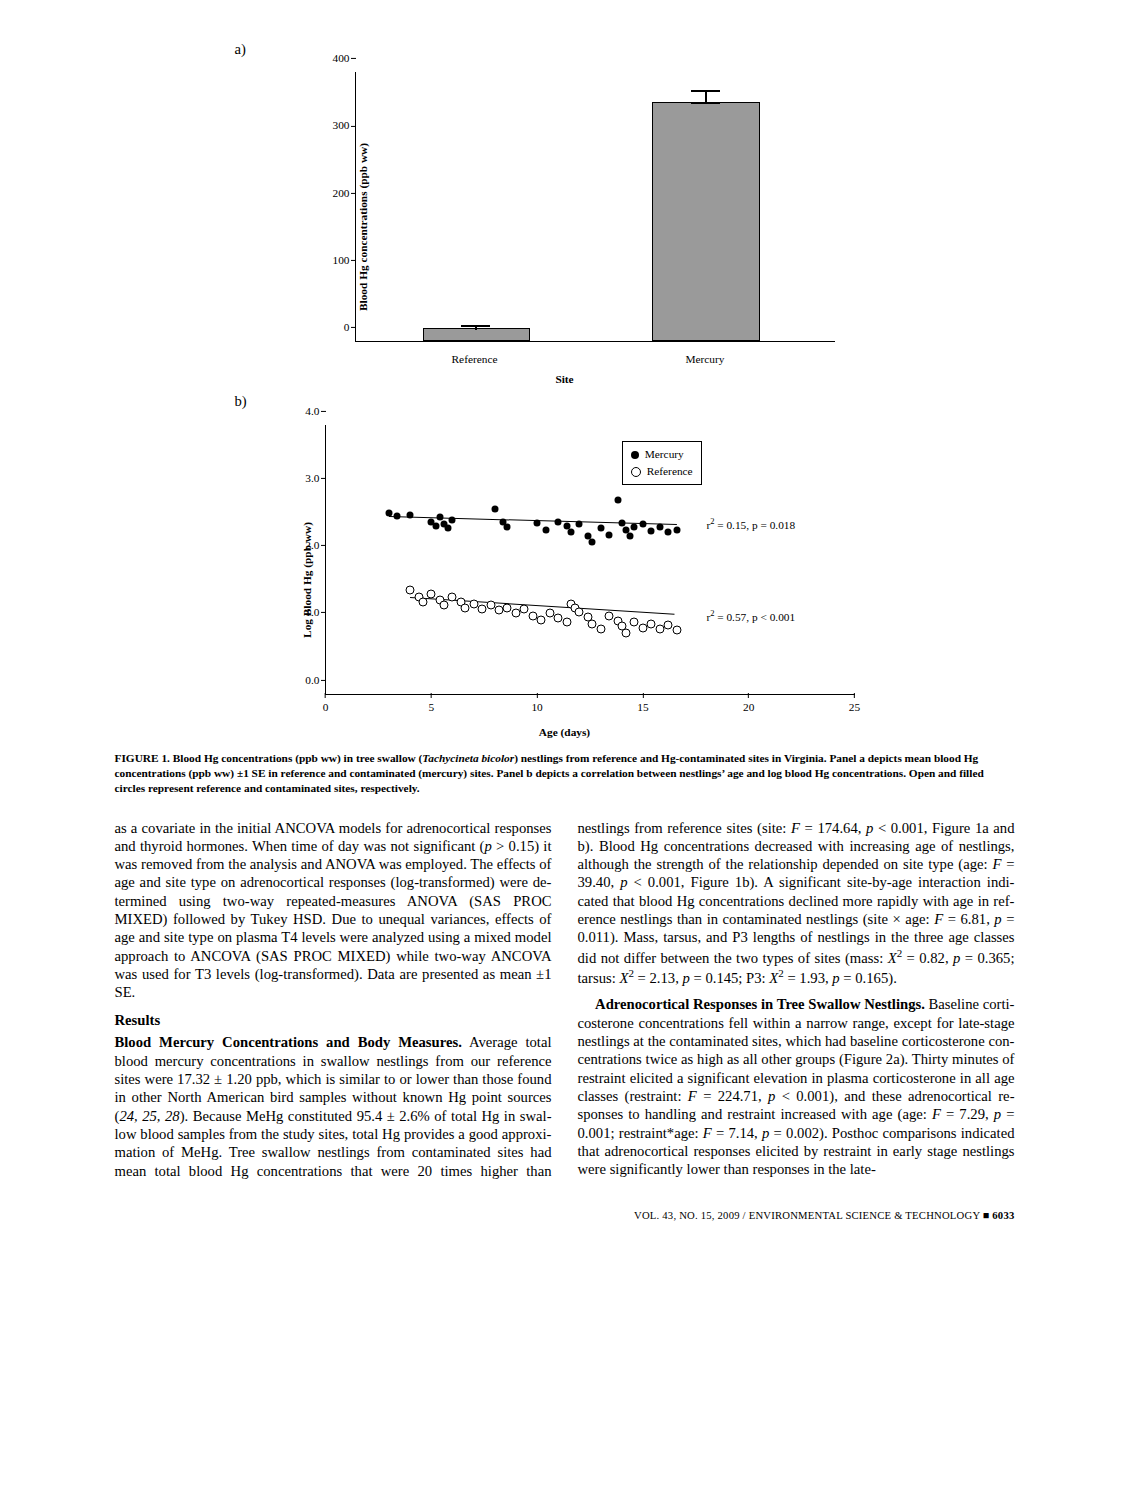a)
Blood Hg concentrations (ppb ww)
0
100
200
300
400
Reference
Mercury
Site
b)
Log Blood Hg (ppb ww)
0.0
1.0
2.0
3.0
4.0
0
5
10
15
20
25
Mercury
Reference
r2 = 0.15, p = 0.018
r2 = 0.57, p < 0.001
Age (days)
FIGURE 1. Blood Hg concentrations (ppb ww) in tree swallow (Tachycineta bicolor) nestlings from reference and Hg-contaminated sites in Virginia. Panel a depicts mean blood Hg concentrations (ppb ww) ±1 SE in reference and contaminated (mercury) sites. Panel b depicts a correlation between nestlings’ age and log blood Hg concentrations. Open and filled circles represent reference and contaminated sites, respectively.
as a covariate in the initial ANCOVA models for adrenocortical responses and thyroid hormones. When time of day was not significant (p > 0.15) it was removed from the analysis and ANOVA was employed. The effects of age and site type on adrenocortical responses (log-transformed) were determined using two-way repeated-measures ANOVA (SAS PROC MIXED) followed by Tukey HSD. Due to unequal variances, effects of age and site type on plasma T4 levels were analyzed using a mixed model approach to ANCOVA (SAS PROC MIXED) while two-way ANCOVA was used for T3 levels (log-transformed). Data are presented as mean ±1 SE.
Results
Blood Mercury Concentrations and Body Measures. Average total blood mercury concentrations in swallow nestlings from our reference sites were 17.32 ± 1.20 ppb, which is similar to or lower than those found in other North American bird samples without known Hg point sources (24, 25, 28). Because MeHg constituted 95.4 ± 2.6% of total Hg in swallow blood samples from the study sites, total Hg provides a good approximation of MeHg. Tree swallow nestlings from contaminated sites had mean total blood Hg concentrations that were 20 times higher than nestlings from reference sites (site: F = 174.64, p < 0.001, Figure 1a and b). Blood Hg concentrations decreased with increasing age of nestlings, although the strength of the relationship depended on site type (age: F = 39.40, p < 0.001, Figure 1b). A significant site-by-age interaction indicated that blood Hg concentrations declined more rapidly with age in reference nestlings than in contaminated nestlings (site × age: F = 6.81, p = 0.011). Mass, tarsus, and P3 lengths of nestlings in the three age classes did not differ between the two types of sites (mass: X2 = 0.82, p = 0.365; tarsus: X2 = 2.13, p = 0.145; P3: X2 = 1.93, p = 0.165).
Adrenocortical Responses in Tree Swallow Nestlings. Baseline corticosterone concentrations fell within a narrow range, except for late-stage nestlings at the contaminated sites, which had baseline corticosterone concentrations twice as high as all other groups (Figure 2a). Thirty minutes of restraint elicited a significant elevation in plasma corticosterone in all age classes (restraint: F = 224.71, p < 0.001), and these adrenocortical responses to handling and restraint increased with age (age: F = 7.29, p = 0.001; restraint*age: F = 7.14, p = 0.002). Posthoc comparisons indicated that adrenocortical responses elicited by restraint in early stage nestlings were significantly lower than responses in the late-
VOL. 43, NO. 15, 2009 / ENVIRONMENTAL SCIENCE & TECHNOLOGY ■ 6033